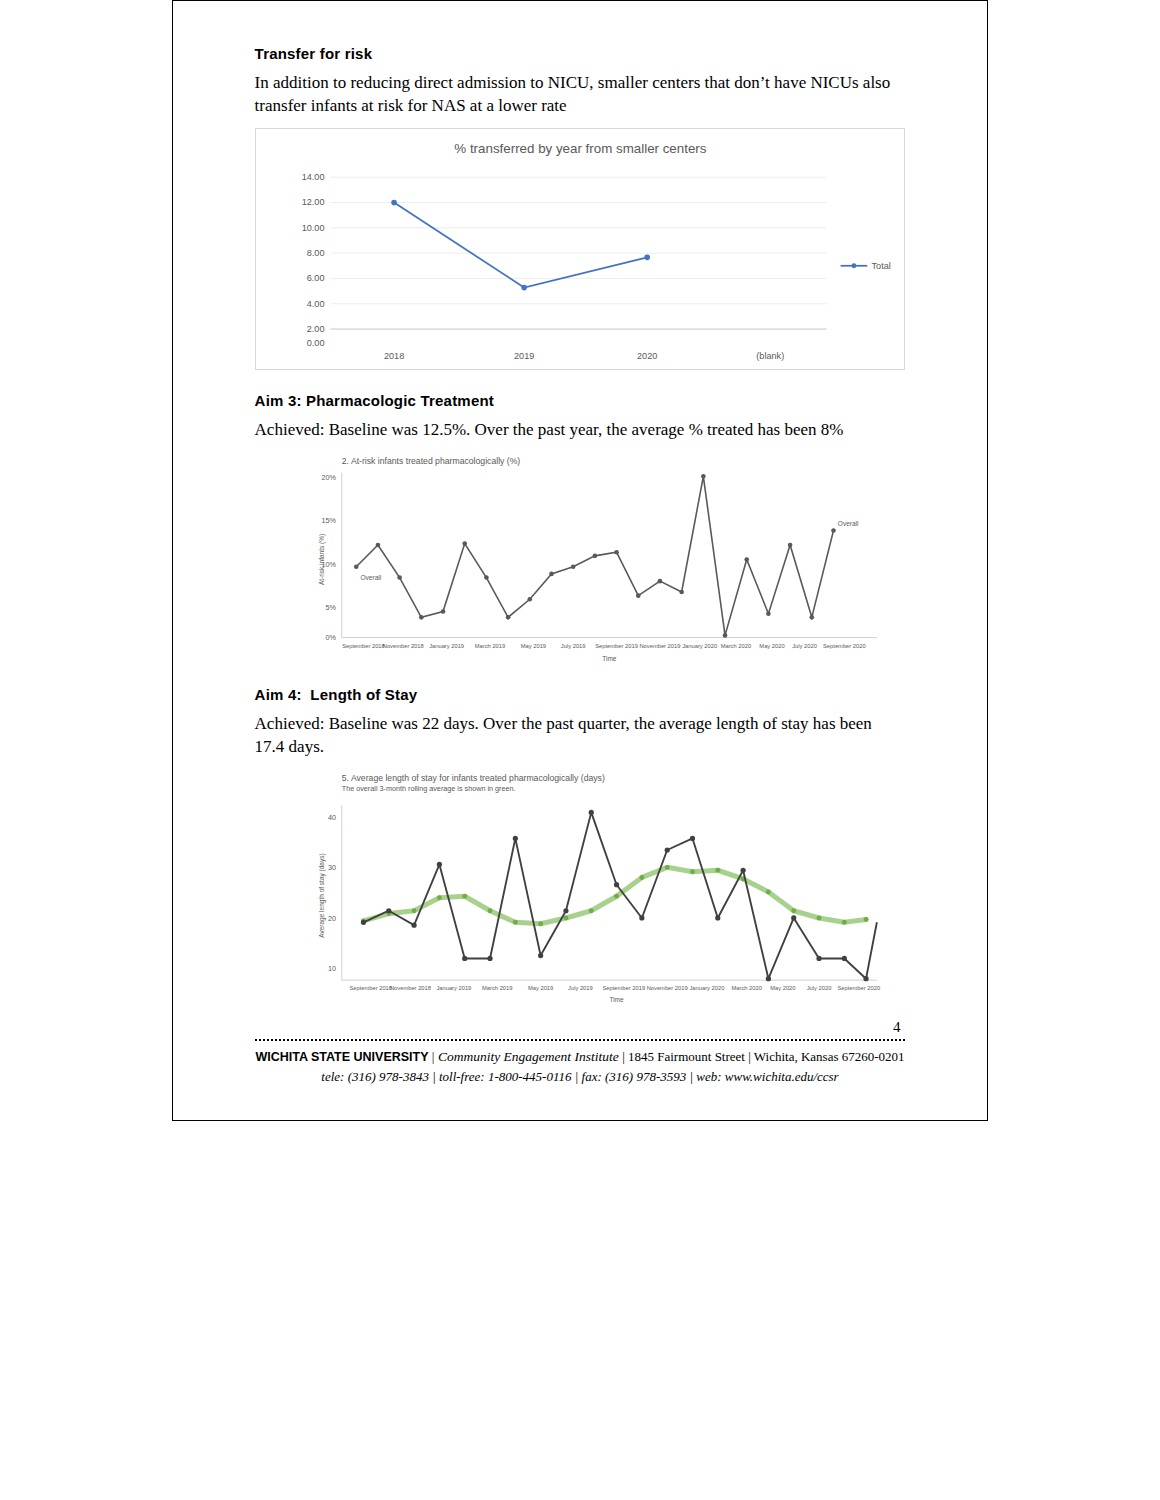Transfer for risk
In addition to reducing direct admission to NICU, smaller centers that don’t have NICUs also transfer infants at risk for NAS at a lower rate
% transferred by year from smaller centers % transferred by year from smaller centers 14.00 12.00 10.00 8.00 6.00 4.00 2.00 0.00 2018 2019 2020 (blank) Total
Aim 3: Pharmacologic Treatment
Achieved: Baseline was 12.5%. Over the past year, the average % treated has been 8%
2. At-risk infants treated pharmacologically (%) 2. At-risk infants treated pharmacologically (%) 20% 15% 10% 5% 0% At-risk infants (%) Overall Overall September 2018 November 2018 January 2019 March 2019 May 2019 July 2019 September 2019 November 2019 January 2020 March 2020 May 2020 July 2020 September 2020 Time
Aim 4: Length of Stay
Achieved: Baseline was 22 days. Over the past quarter, the average length of stay has been 17.4 days.
5. Average length of stay for infants treated pharmacologically (days) 5. Average length of stay for infants treated pharmacologically (days) The overall 3-month rolling average is shown in green. 40 30 20 10 Average length of stay (days) September 2018 November 2018 January 2019 March 2019 May 2019 July 2019 September 2019 November 2019 January 2020 March 2020 May 2020 July 2020 September 2020 Time
4
WICHITA STATE UNIVERSITY | Community Engagement Institute | 1845 Fairmount Street | Wichita, Kansas 67260-0201
tele: (316) 978-3843 | toll-free: 1-800-445-0116 | fax: (316) 978-3593 | web: www.wichita.edu/ccsr